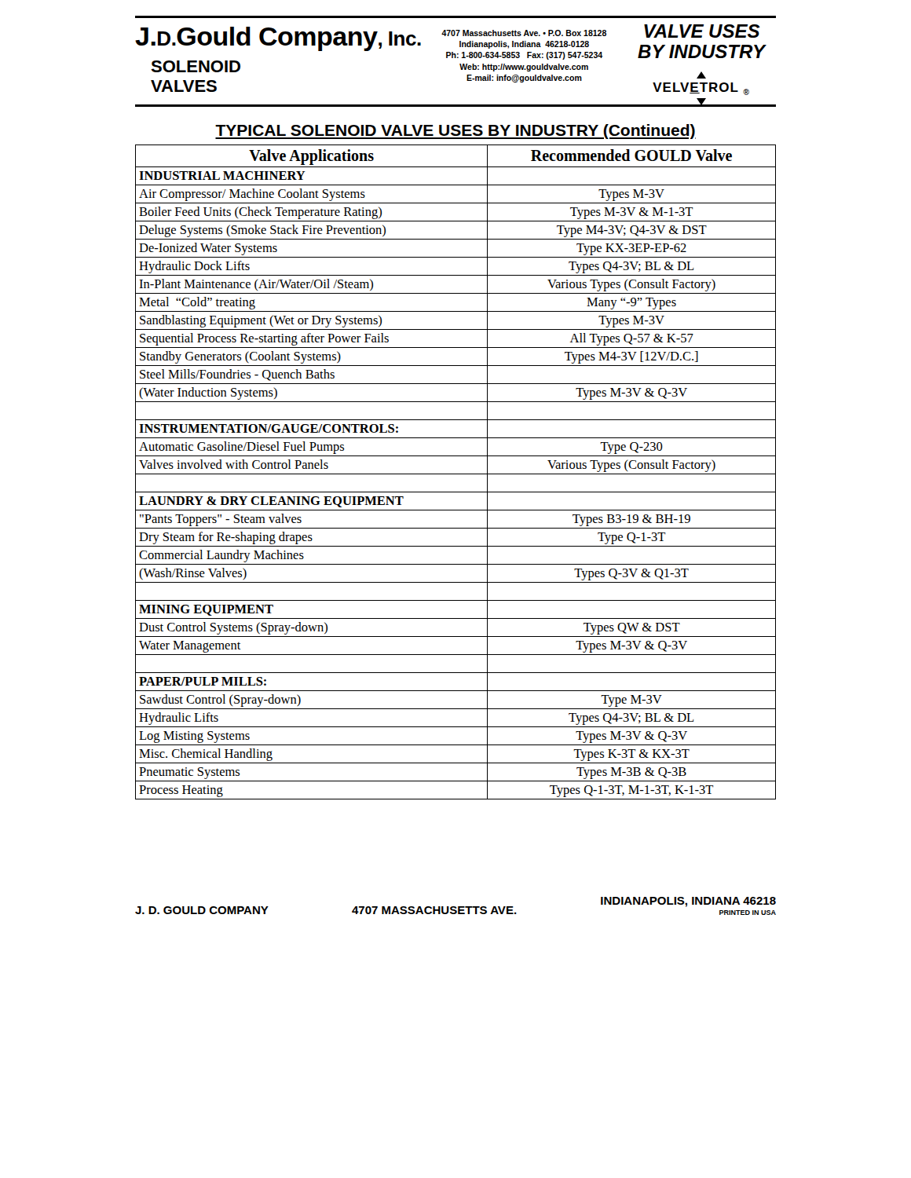J.D. Gould Company, Inc.
SOLENOID
VALVES
4707 Massachusetts Ave. • P.O. Box 18128
Indianapolis, Indiana 46218-0128
Ph: 1-800-634-5853 Fax: (317) 547-5234
Web: http://www.gouldvalve.com
E-mail: info@gouldvalve.com
VALVE USES
BY INDUSTRY
VELVETROL ®
TYPICAL SOLENOID VALVE USES BY INDUSTRY (Continued)
| Valve Applications | Recommended GOULD Valve |
| --- | --- |
| INDUSTRIAL MACHINERY | |
| Air Compressor/ Machine Coolant Systems | Types M-3V |
| Boiler Feed Units (Check Temperature Rating) | Types M-3V & M-1-3T |
| Deluge Systems (Smoke Stack Fire Prevention) | Type M4-3V; Q4-3V & DST |
| De-Ionized Water Systems | Type KX-3EP-EP-62 |
| Hydraulic Dock Lifts | Types Q4-3V; BL & DL |
| In-Plant Maintenance (Air/Water/Oil /Steam) | Various Types (Consult Factory) |
| Metal “Cold” treating | Many “-9” Types |
| Sandblasting Equipment (Wet or Dry Systems) | Types M-3V |
| Sequential Process Re-starting after Power Fails | All Types Q-57 & K-57 |
| Standby Generators (Coolant Systems) | Types M4-3V [12V/D.C.] |
| Steel Mills/Foundries - Quench Baths | |
| (Water Induction Systems) | Types M-3V & Q-3V |
| INSTRUMENTATION/GAUGE/CONTROLS: | |
| Automatic Gasoline/Diesel Fuel Pumps | Type Q-230 |
| Valves involved with Control Panels | Various Types (Consult Factory) |
| LAUNDRY & DRY CLEANING EQUIPMENT | |
| "Pants Toppers" - Steam valves | Types B3-19 & BH-19 |
| Dry Steam for Re-shaping drapes | Type Q-1-3T |
| Commercial Laundry Machines | |
| (Wash/Rinse Valves) | Types Q-3V & Q1-3T |
| MINING EQUIPMENT | |
| Dust Control Systems (Spray-down) | Types QW & DST |
| Water Management | Types M-3V & Q-3V |
| PAPER/PULP MILLS: | |
| Sawdust Control (Spray-down) | Type M-3V |
| Hydraulic Lifts | Types Q4-3V; BL & DL |
| Log Misting Systems | Types M-3V & Q-3V |
| Misc. Chemical Handling | Types K-3T & KX-3T |
| Pneumatic Systems | Types M-3B & Q-3B |
| Process Heating | Types Q-1-3T, M-1-3T, K-1-3T |
J. D. GOULD COMPANY
4707 MASSACHUSETTS AVE.
INDIANAPOLIS, INDIANA 46218
PRINTED IN USA